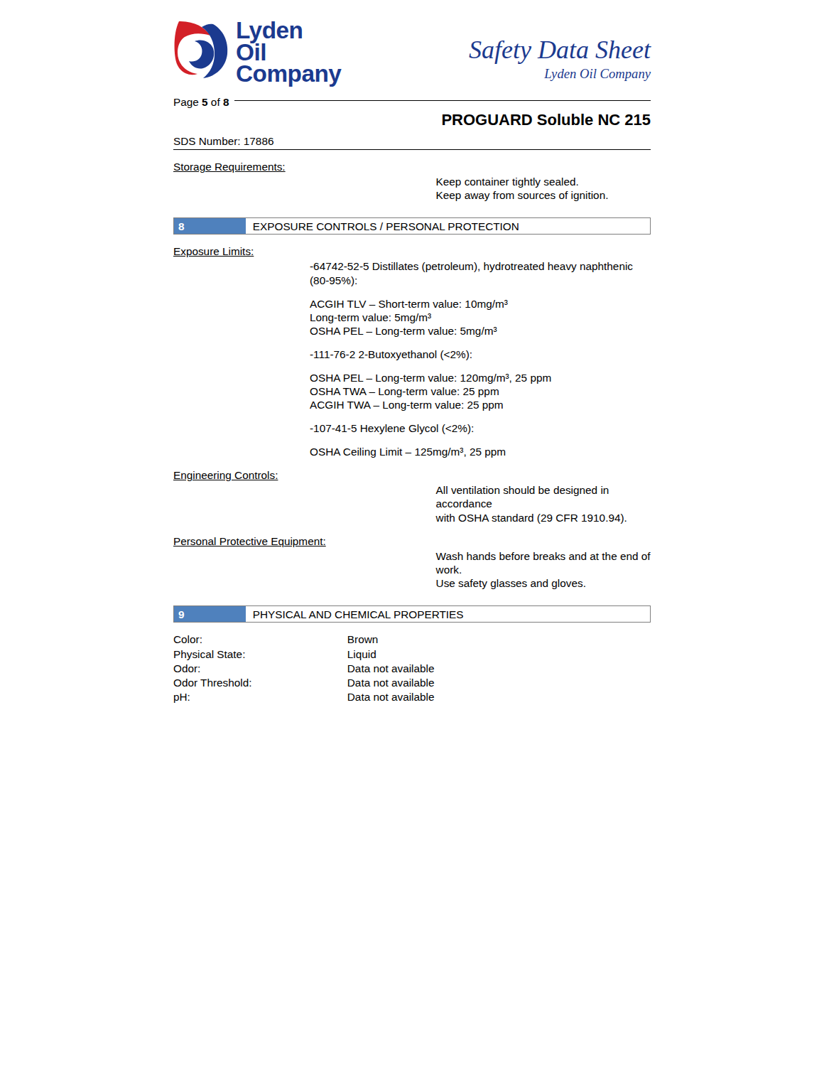Lyden
Oil
Company
Safety Data Sheet
Lyden Oil Company
Page 5 of 8
PROGUARD Soluble NC 215
SDS Number: 17886
Storage Requirements:
Keep container tightly sealed.
Keep away from sources of ignition.
8
EXPOSURE CONTROLS / PERSONAL PROTECTION
Exposure Limits:
-64742-52-5 Distillates (petroleum), hydrotreated heavy naphthenic (80-95%):
ACGIH TLV – Short-term value: 10mg/m³
Long-term value: 5mg/m³
OSHA PEL – Long-term value: 5mg/m³
-111-76-2 2-Butoxyethanol (<2%):
OSHA PEL – Long-term value: 120mg/m³, 25 ppm
OSHA TWA – Long-term value: 25 ppm
ACGIH TWA – Long-term value: 25 ppm
-107-41-5 Hexylene Glycol (<2%):
OSHA Ceiling Limit – 125mg/m³, 25 ppm
Engineering Controls:
All ventilation should be designed in accordance
with OSHA standard (29 CFR 1910.94).
Personal Protective Equipment:
Wash hands before breaks and at the end of work.
Use safety glasses and gloves.
9
PHYSICAL AND CHEMICAL PROPERTIES
| Color: | Brown |
| Physical State: | Liquid |
| Odor: | Data not available |
| Odor Threshold: | Data not available |
| pH: | Data not available |